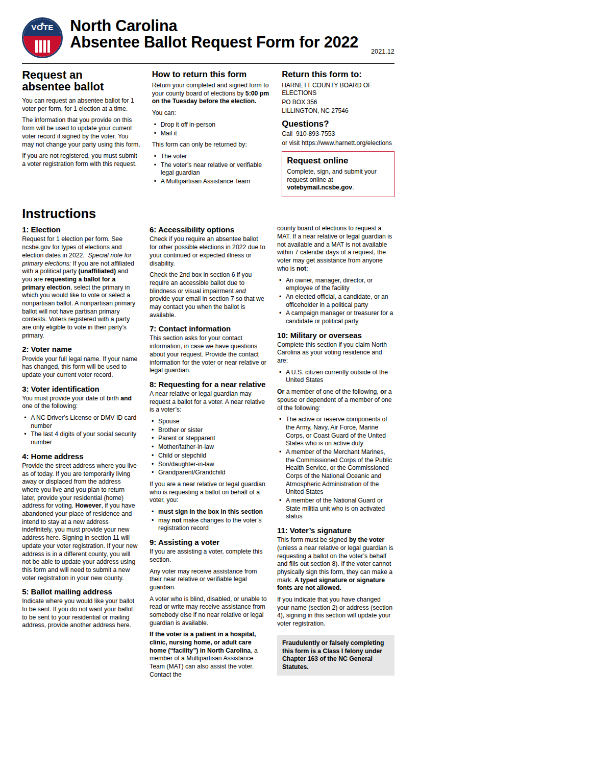VOTE
★
North Carolina
Absentee Ballot Request Form for 2022
2021.12
Request an
absentee ballot
You can request an absentee ballot for 1 voter per form, for 1 election at a time.
The information that you provide on this form will be used to update your current voter record if signed by the voter. You may not change your party using this form.
If you are not registered, you must submit a voter registration form with this request.
How to return this form
Return your completed and signed form to your county board of elections by 5:00 pm on the Tuesday before the election.
You can:
Drop it off in-person
Mail it
This form can only be returned by:
The voter
The voter’s near relative or verifiable legal guardian
A Multipartisan Assistance Team
Return this form to:
HARNETT COUNTY BOARD OF ELECTIONS
PO BOX 356
LILLINGTON, NC 27546
Questions?
Call 910-893-7553
or visit https://www.harnett.org/elections
Request online
Complete, sign, and submit your request online at votebymail.ncsbe.gov.
Instructions
1: Election
Request for 1 election per form. See ncsbe.gov for types of elections and election dates in 2022. Special note for primary elections: If you are not affiliated with a political party (unaffiliated) and you are requesting a ballot for a primary election, select the primary in which you would like to vote or select a nonpartisan ballot. A nonpartisan primary ballot will not have partisan primary contests. Voters registered with a party are only eligible to vote in their party’s primary.
2: Voter name
Provide your full legal name. If your name has changed, this form will be used to update your current voter record.
3: Voter identification
You must provide your date of birth and one of the following:
A NC Driver’s License or DMV ID card number
The last 4 digits of your social security number
4: Home address
Provide the street address where you live as of today. If you are temporarily living away or displaced from the address where you live and you plan to return later, provide your residential (home) address for voting. However, if you have abandoned your place of residence and intend to stay at a new address indefinitely, you must provide your new address here. Signing in section 11 will update your voter registration. If your new address is in a different county, you will not be able to update your address using this form and will need to submit a new voter registration in your new county.
5: Ballot mailing address
Indicate where you would like your ballot to be sent. If you do not want your ballot to be sent to your residential or mailing address, provide another address here.
6: Accessibility options
Check if you require an absentee ballot for other possible elections in 2022 due to your continued or expected illness or disability.
Check the 2nd box in section 6 if you require an accessible ballot due to blindness or visual impairment and provide your email in section 7 so that we may contact you when the ballot is available.
7: Contact information
This section asks for your contact information, in case we have questions about your request. Provide the contact information for the voter or near relative or legal guardian.
8: Requesting for a near relative
A near relative or legal guardian may request a ballot for a voter. A near relative is a voter’s:
Spouse
Brother or sister
Parent or stepparent
Mother/father-in-law
Child or stepchild
Son/daughter-in-law
Grandparent/Grandchild
If you are a near relative or legal guardian who is requesting a ballot on behalf of a voter, you:
must sign in the box in this section
may not make changes to the voter’s registration record
9: Assisting a voter
If you are assisting a voter, complete this section.
Any voter may receive assistance from their near relative or verifiable legal guardian.
A voter who is blind, disabled, or unable to read or write may receive assistance from somebody else if no near relative or legal guardian is available.
If the voter is a patient in a hospital, clinic, nursing home, or adult care home (“facility”) in North Carolina, a member of a Multipartisan Assistance Team (MAT) can also assist the voter. Contact the
county board of elections to request a MAT. If a near relative or legal guardian is not available and a MAT is not available within 7 calendar days of a request, the voter may get assistance from anyone who is not:
An owner, manager, director, or employee of the facility
An elected official, a candidate, or an officeholder in a political party
A campaign manager or treasurer for a candidate or political party
10: Military or overseas
Complete this section if you claim North Carolina as your voting residence and are:
A U.S. citizen currently outside of the United States
Or a member of one of the following, or a spouse or dependent of a member of one of the following:
The active or reserve components of the Army, Navy, Air Force, Marine Corps, or Coast Guard of the United States who is on active duty
A member of the Merchant Marines, the Commissioned Corps of the Public Health Service, or the Commissioned Corps of the National Oceanic and Atmospheric Administration of the United States
A member of the National Guard or State militia unit who is on activated status
11: Voter’s signature
This form must be signed by the voter (unless a near relative or legal guardian is requesting a ballot on the voter’s behalf and fills out section 8). If the voter cannot physically sign this form, they can make a mark. A typed signature or signature fonts are not allowed.
If you indicate that you have changed your name (section 2) or address (section 4), signing in this section will update your voter registration.
Fraudulently or falsely completing this form is a Class I felony under Chapter 163 of the NC General Statutes.